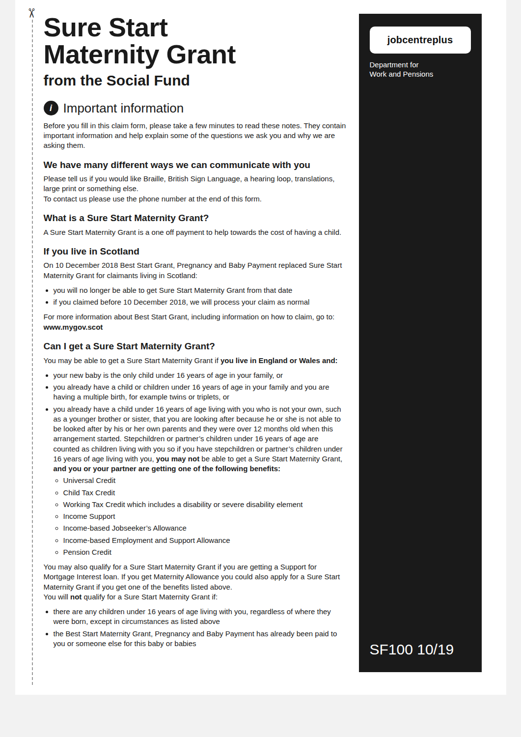✂
Sure Start
Maternity Grant
from the Social Fund
i Important information
Before you fill in this claim form, please take a few minutes to read these notes. They contain important information and help explain some of the questions we ask you and why we are asking them.
We have many different ways we can communicate with you
Please tell us if you would like Braille, British Sign Language, a hearing loop, translations, large print or something else.
To contact us please use the phone number at the end of this form.
What is a Sure Start Maternity Grant?
A Sure Start Maternity Grant is a one off payment to help towards the cost of having a child.
If you live in Scotland
On 10 December 2018 Best Start Grant, Pregnancy and Baby Payment replaced Sure Start Maternity Grant for claimants living in Scotland:
you will no longer be able to get Sure Start Maternity Grant from that date
if you claimed before 10 December 2018, we will process your claim as normal
For more information about Best Start Grant, including information on how to claim, go to: www.mygov.scot
Can I get a Sure Start Maternity Grant?
You may be able to get a Sure Start Maternity Grant if you live in England or Wales and:
your new baby is the only child under 16 years of age in your family, or
you already have a child or children under 16 years of age in your family and you are having a multiple birth, for example twins or triplets, or
you already have a child under 16 years of age living with you who is not your own, such as a younger brother or sister, that you are looking after because he or she is not able to be looked after by his or her own parents and they were over 12 months old when this arrangement started. Stepchildren or partner’s children under 16 years of age are counted as children living with you so if you have stepchildren or partner’s children under 16 years of age living with you, you may not be able to get a Sure Start Maternity Grant, and you or your partner are getting one of the following benefits:
Universal Credit
Child Tax Credit
Working Tax Credit which includes a disability or severe disability element
Income Support
Income-based Jobseeker’s Allowance
Income-based Employment and Support Allowance
Pension Credit
You may also qualify for a Sure Start Maternity Grant if you are getting a Support for Mortgage Interest loan. If you get Maternity Allowance you could also apply for a Sure Start Maternity Grant if you get one of the benefits listed above.
You will not qualify for a Sure Start Maternity Grant if:
there are any children under 16 years of age living with you, regardless of where they were born, except in circumstances as listed above
the Best Start Maternity Grant, Pregnancy and Baby Payment has already been paid to you or someone else for this baby or babies
jobcentreplus
Department for
Work and Pensions
SF100 10/19